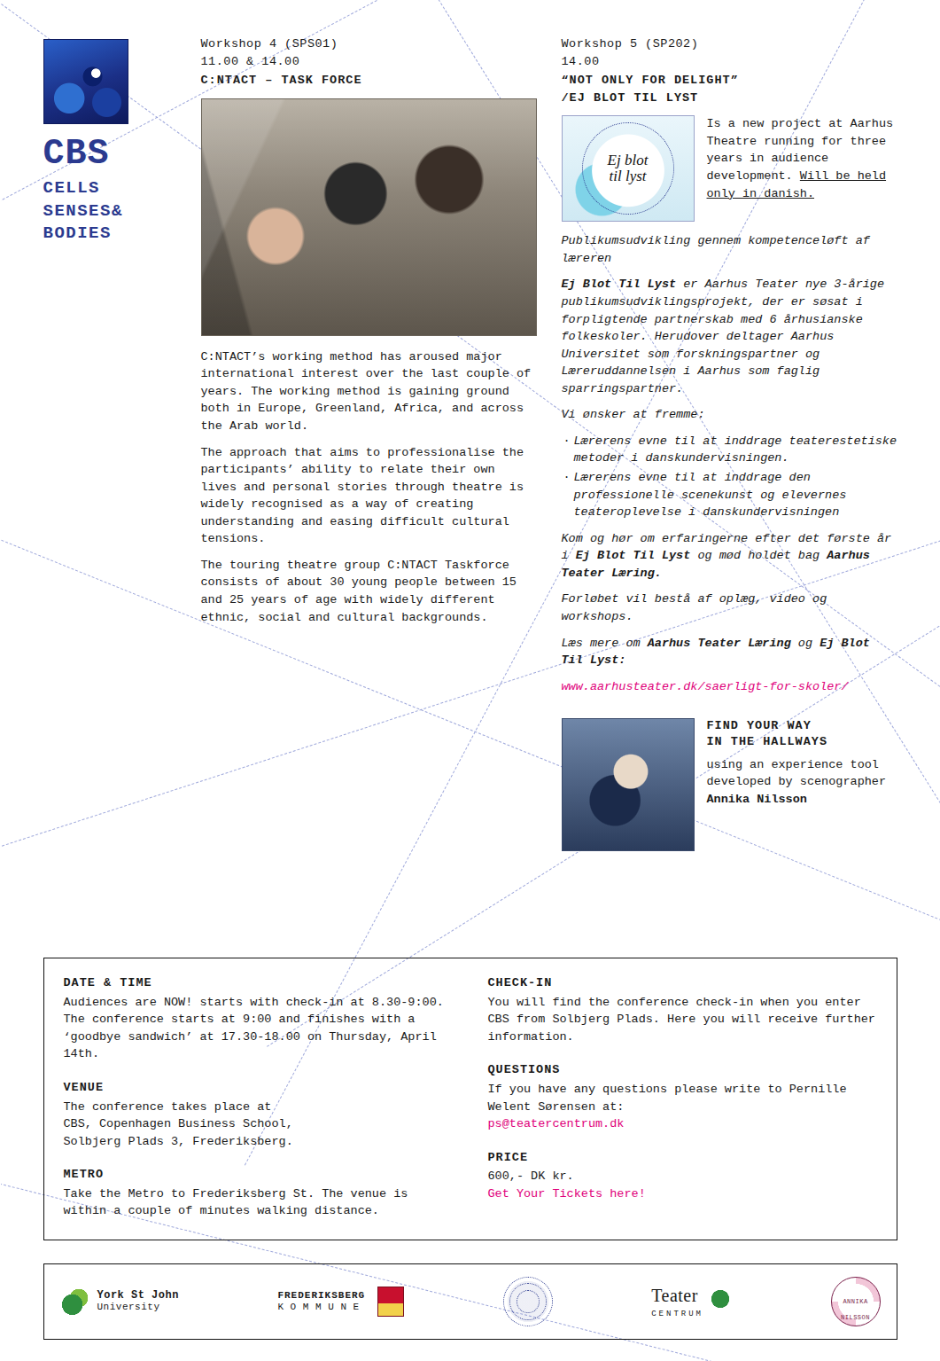CBS
CELLS
SENSES&
BODIES
Workshop 4 (SPS01)
11.00 & 14.00 C:NTACT – TASK FORCE
C:NTACT’s working method has aroused major international interest over the last couple of years. The working method is gaining ground both in Europe, Greenland, Africa, and across the Arab world.
The approach that aims to professionalise the participants’ ability to relate their own lives and personal stories through theatre is widely recognised as a way of creating understanding and easing difficult cultural tensions.
The touring theatre group C:NTACT Taskforce consists of about 30 young people between 15 and 25 years of age with widely different ethnic, social and cultural backgrounds.
Workshop 5 (SP202)
14.00 “NOT ONLY FOR DELIGHT”
/EJ BLOT TIL LYST
Ej blot til lyst
Is a new project at Aarhus Theatre running for three years in audience development. Will be held only in danish.
Publikumsudvikling gennem kompetenceløft af læreren
Ej Blot Til Lyst er Aarhus Teater nye 3-årige publikumsudviklingsprojekt, der er søsat i forpligtende partnerskab med 6 århusianske folkeskoler. Herudover deltager Aarhus Universitet som forskningspartner og Læreruddannelsen i Aarhus som faglig sparringspartner.
Vi ønsker at fremme:
Lærerens evne til at inddrage teaterestetiske metoder i danskundervisningen.
Lærerens evne til at inddrage den professionelle scenekunst og elevernes teateroplevelse i danskundervisningen
Kom og hør om erfaringerne efter det første år i Ej Blot Til Lyst og mød holdet bag Aarhus Teater Læring.
Forløbet vil bestå af oplæg, video og workshops.
Læs mere om Aarhus Teater Læring og Ej Blot Til Lyst:
www.aarhusteater.dk/saerligt-for-skoler/
FIND YOUR WAY
IN THE HALLWAYS
using an experience tool developed by scenographer
Annika Nilsson
DATE & TIME
Audiences are NOW! starts with check-in at 8.30-9:00. The conference starts at 9:00 and finishes with a ‘goodbye sandwich’ at 17.30-18.00 on Thursday, April 14th.
VENUE
The conference takes place at
CBS, Copenhagen Business School,
Solbjerg Plads 3, Frederiksberg.
METRO
Take the Metro to Frederiksberg St. The venue is within a couple of minutes walking distance.
CHECK-IN
You will find the conference check-in when you enter CBS from Solbjerg Plads. Here you will receive further information.
QUESTIONS
If you have any questions please write to Pernille Welent Sørensen at:
ps@teatercentrum.dk
PRICE
600,- DK kr.
Get Your Tickets here!
York St John University
FREDERIKSBERG K O M M U N E
TeaterCENTRUM
ANNIKANILSSON